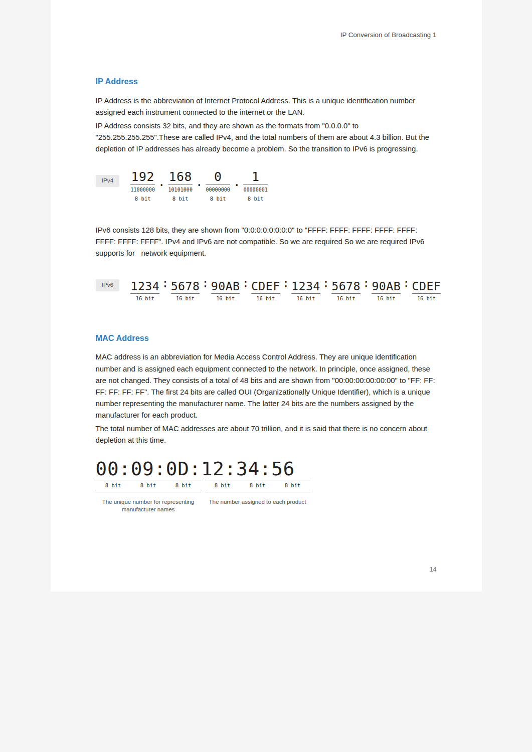IP Conversion of Broadcasting 1
IP Address
IP Address is the abbreviation of Internet Protocol Address. This is a unique identification number assigned each instrument connected to the internet or the LAN.
IP Address consists 32 bits, and they are shown as the formats from "0.0.0.0" to "255.255.255.255".These are called IPv4, and the total numbers of them are about 4.3 billion. But the depletion of IP addresses has already become a problem. So the transition to IPv6 is progressing.
IPv4
192
11000000
8 bit
.
168
10101000
8 bit
.
0
00000000
8 bit
.
1
00000001
8 bit
IPv6 consists 128 bits, they are shown from "0:0:0:0:0:0:0:0" to "FFFF: FFFF: FFFF: FFFF: FFFF: FFFF: FFFF: FFFF". IPv4 and IPv6 are not compatible. So we are required So we are required IPv6 supports for network equipment.
IPv6
1234
16 bit
:
5678
16 bit
:
90AB
16 bit
:
CDEF
16 bit
:
1234
16 bit
:
5678
16 bit
:
90AB
16 bit
:
CDEF
16 bit
MAC Address
MAC address is an abbreviation for Media Access Control Address. They are unique identification number and is assigned each equipment connected to the network. In principle, once assigned, these are not changed. They consists of a total of 48 bits and are shown from "00:00:00:00:00:00" to "FF: FF: FF: FF: FF: FF". The first 24 bits are called OUI (Organizationally Unique Identifier), which is a unique number representing the manufacturer name. The latter 24 bits are the numbers assigned by the manufacturer for each product.
The total number of MAC addresses are about 70 trillion, and it is said that there is no concern about depletion at this time.
00:09:0D:12:34:56
8 bit 8 bit 8 bit 8 bit 8 bit 8 bit
The unique number for representing manufacturer names
The number assigned to each product
14